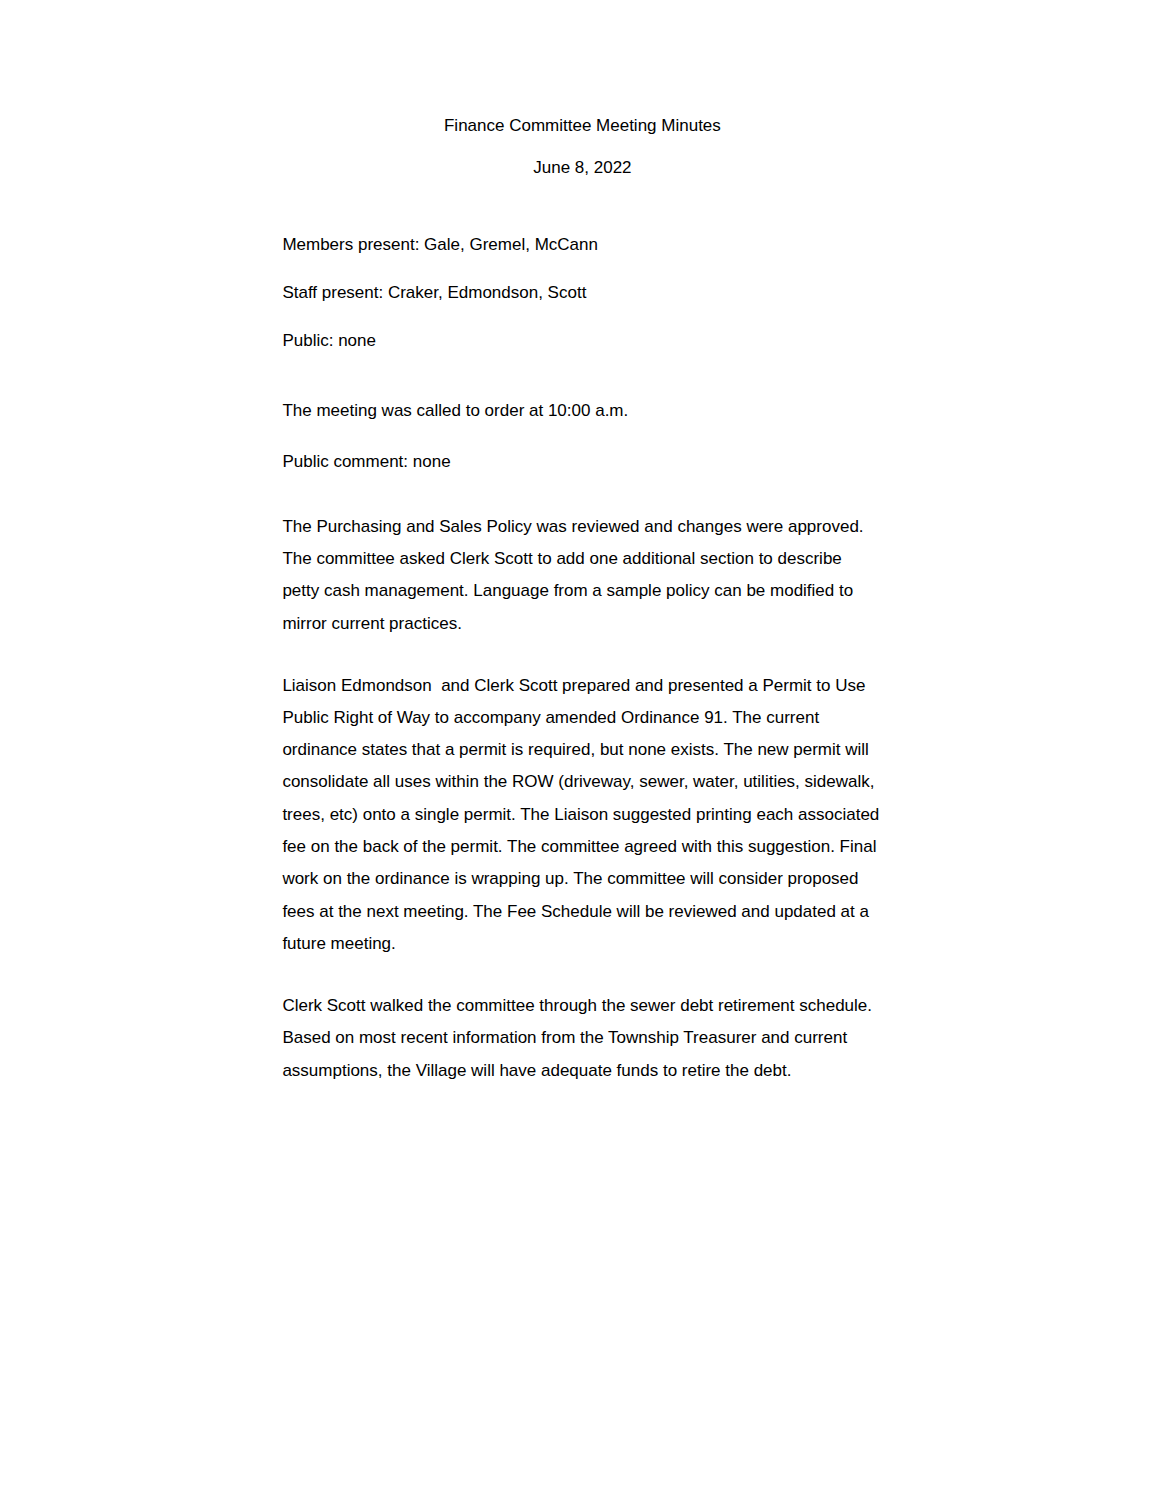Finance Committee Meeting Minutes
June 8, 2022
Members present: Gale, Gremel, McCann
Staff present: Craker, Edmondson, Scott
Public: none
The meeting was called to order at 10:00 a.m.
Public comment: none
The Purchasing and Sales Policy was reviewed and changes were approved. The committee asked Clerk Scott to add one additional section to describe petty cash management. Language from a sample policy can be modified to mirror current practices.
Liaison Edmondson and Clerk Scott prepared and presented a Permit to Use Public Right of Way to accompany amended Ordinance 91. The current ordinance states that a permit is required, but none exists. The new permit will consolidate all uses within the ROW (driveway, sewer, water, utilities, sidewalk, trees, etc) onto a single permit. The Liaison suggested printing each associated fee on the back of the permit. The committee agreed with this suggestion. Final work on the ordinance is wrapping up. The committee will consider proposed fees at the next meeting. The Fee Schedule will be reviewed and updated at a future meeting.
Clerk Scott walked the committee through the sewer debt retirement schedule. Based on most recent information from the Township Treasurer and current assumptions, the Village will have adequate funds to retire the debt.